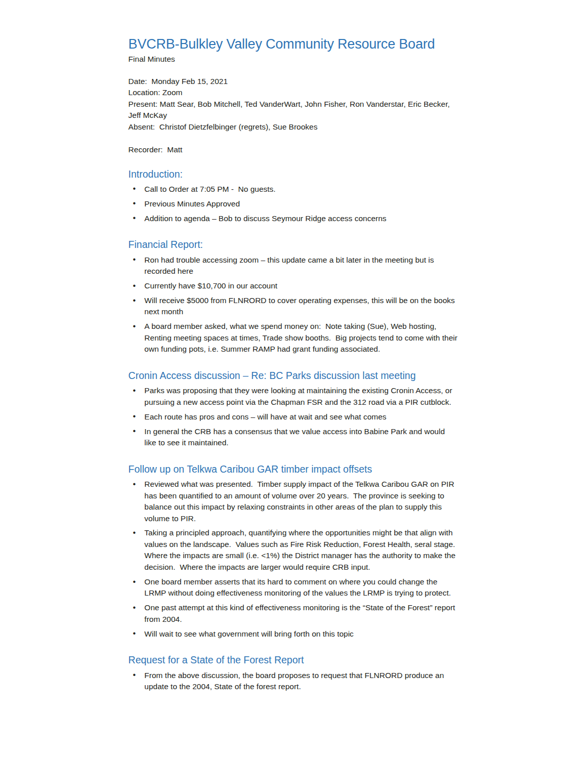BVCRB-Bulkley Valley Community Resource Board
Final Minutes
Date: Monday Feb 15, 2021
Location: Zoom
Present: Matt Sear, Bob Mitchell, Ted VanderWart, John Fisher, Ron Vanderstar, Eric Becker, Jeff McKay
Absent: Christof Dietzfelbinger (regrets), Sue Brookes
Recorder: Matt
Introduction:
Call to Order at 7:05 PM - No guests.
Previous Minutes Approved
Addition to agenda – Bob to discuss Seymour Ridge access concerns
Financial Report:
Ron had trouble accessing zoom – this update came a bit later in the meeting but is recorded here
Currently have $10,700 in our account
Will receive $5000 from FLNRORD to cover operating expenses, this will be on the books next month
A board member asked, what we spend money on: Note taking (Sue), Web hosting, Renting meeting spaces at times, Trade show booths. Big projects tend to come with their own funding pots, i.e. Summer RAMP had grant funding associated.
Cronin Access discussion – Re: BC Parks discussion last meeting
Parks was proposing that they were looking at maintaining the existing Cronin Access, or pursuing a new access point via the Chapman FSR and the 312 road via a PIR cutblock.
Each route has pros and cons – will have at wait and see what comes
In general the CRB has a consensus that we value access into Babine Park and would like to see it maintained.
Follow up on Telkwa Caribou GAR timber impact offsets
Reviewed what was presented. Timber supply impact of the Telkwa Caribou GAR on PIR has been quantified to an amount of volume over 20 years. The province is seeking to balance out this impact by relaxing constraints in other areas of the plan to supply this volume to PIR.
Taking a principled approach, quantifying where the opportunities might be that align with values on the landscape. Values such as Fire Risk Reduction, Forest Health, seral stage. Where the impacts are small (i.e. <1%) the District manager has the authority to make the decision. Where the impacts are larger would require CRB input.
One board member asserts that its hard to comment on where you could change the LRMP without doing effectiveness monitoring of the values the LRMP is trying to protect.
One past attempt at this kind of effectiveness monitoring is the “State of the Forest” report from 2004.
Will wait to see what government will bring forth on this topic
Request for a State of the Forest Report
From the above discussion, the board proposes to request that FLNRORD produce an update to the 2004, State of the forest report.